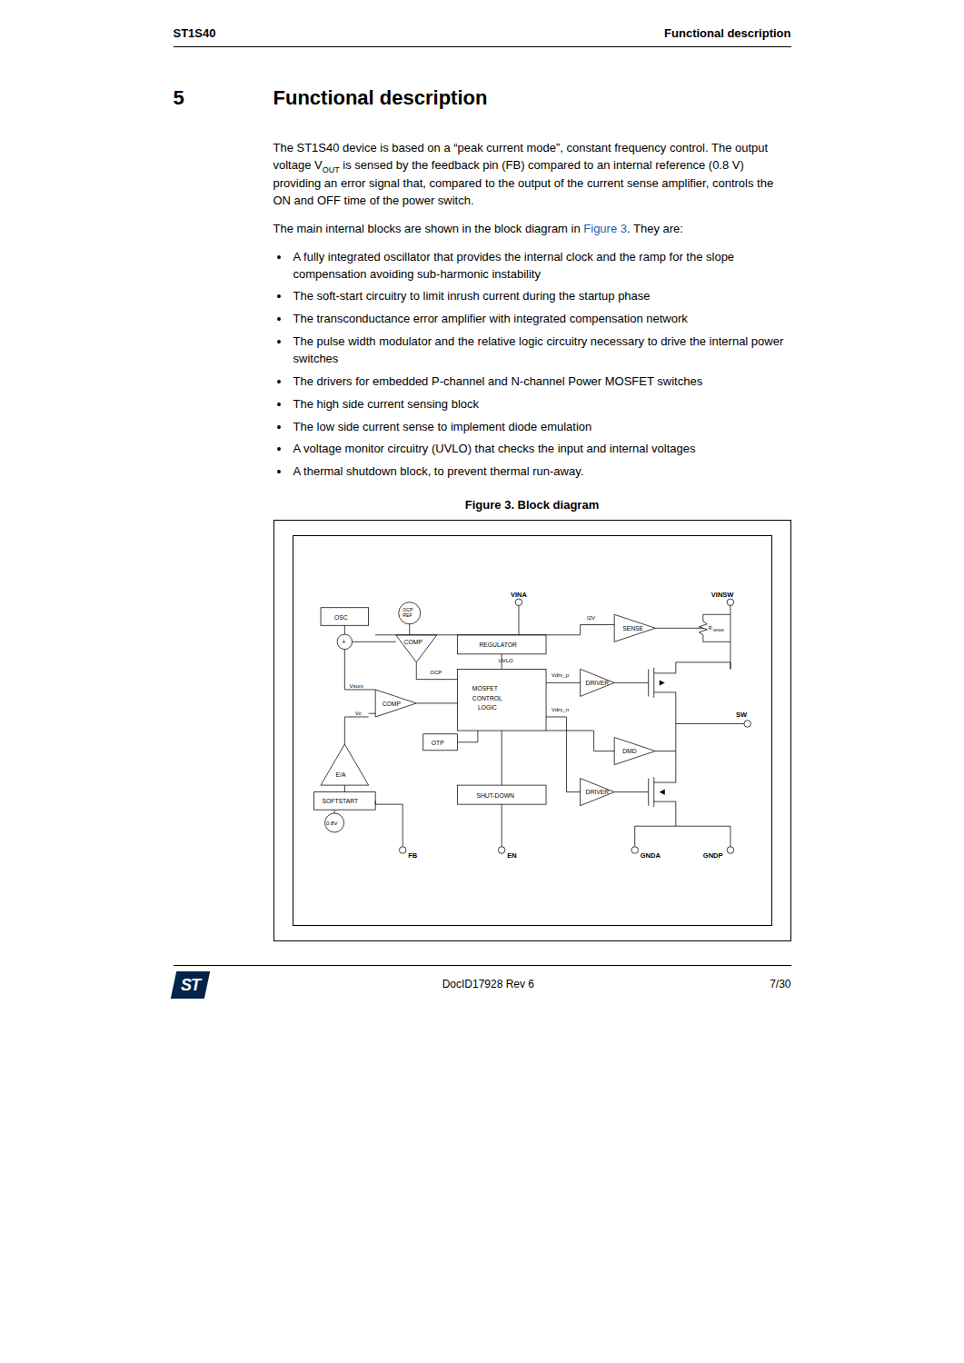ST1S40
Functional description
5 Functional description
The ST1S40 device is based on a “peak current mode”, constant frequency control. The output voltage VOUT is sensed by the feedback pin (FB) compared to an internal reference (0.8 V) providing an error signal that, compared to the output of the current sense amplifier, controls the ON and OFF time of the power switch.
The main internal blocks are shown in the block diagram in Figure 3. They are:
A fully integrated oscillator that provides the internal clock and the ramp for the slope compensation avoiding sub-harmonic instability
The soft-start circuitry to limit inrush current during the startup phase
The transconductance error amplifier with integrated compensation network
The pulse width modulator and the relative logic circuitry necessary to drive the internal power switches
The drivers for embedded P-channel and N-channel Power MOSFET switches
The high side current sensing block
The low side current sense to implement diode emulation
A voltage monitor circuitry (UVLO) that checks the input and internal voltages
A thermal shutdown block, to prevent thermal run-away.
Figure 3. Block diagram
VINA VINSW OSC OCP REF + COMP REGULATOR UVLO SENSE R SENSE I2V MOSFET CONTROL LOGIC OCP COMP Vsum Vc Vdrv_p DRIVER Vdrv_n DMD SW DRIVER OTP E/A SOFTSTART 0.8V SHUT-DOWN FB EN GNDA GNDP
ST
DocID17928 Rev 6
7/30